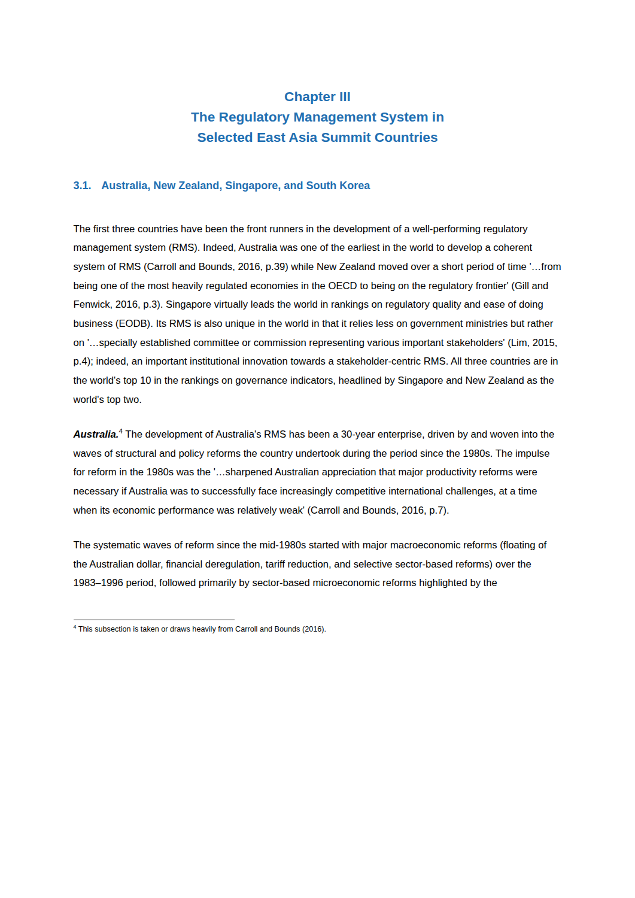Chapter III The Regulatory Management System in Selected East Asia Summit Countries
3.1. Australia, New Zealand, Singapore, and South Korea
The first three countries have been the front runners in the development of a well-performing regulatory management system (RMS). Indeed, Australia was one of the earliest in the world to develop a coherent system of RMS (Carroll and Bounds, 2016, p.39) while New Zealand moved over a short period of time '…from being one of the most heavily regulated economies in the OECD to being on the regulatory frontier' (Gill and Fenwick, 2016, p.3). Singapore virtually leads the world in rankings on regulatory quality and ease of doing business (EODB). Its RMS is also unique in the world in that it relies less on government ministries but rather on '…specially established committee or commission representing various important stakeholders' (Lim, 2015, p.4); indeed, an important institutional innovation towards a stakeholder-centric RMS. All three countries are in the world's top 10 in the rankings on governance indicators, headlined by Singapore and New Zealand as the world's top two.
Australia.4 The development of Australia's RMS has been a 30-year enterprise, driven by and woven into the waves of structural and policy reforms the country undertook during the period since the 1980s. The impulse for reform in the 1980s was the '…sharpened Australian appreciation that major productivity reforms were necessary if Australia was to successfully face increasingly competitive international challenges, at a time when its economic performance was relatively weak' (Carroll and Bounds, 2016, p.7).
The systematic waves of reform since the mid-1980s started with major macroeconomic reforms (floating of the Australian dollar, financial deregulation, tariff reduction, and selective sector-based reforms) over the 1983–1996 period, followed primarily by sector-based microeconomic reforms highlighted by the
4 This subsection is taken or draws heavily from Carroll and Bounds (2016).